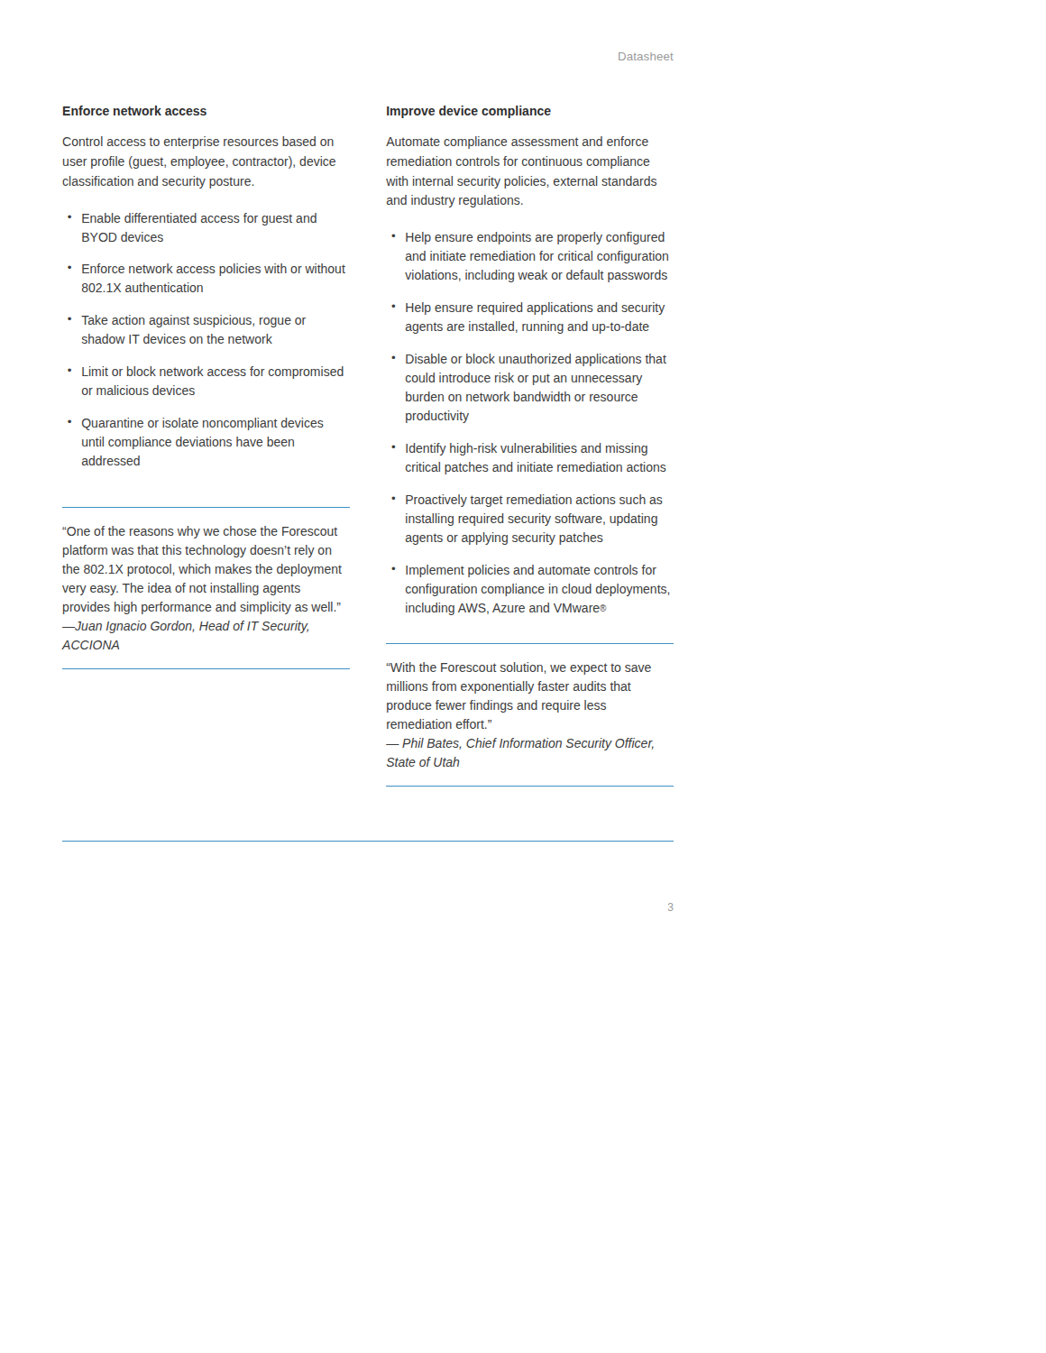Datasheet
Enforce network access
Control access to enterprise resources based on user profile (guest, employee, contractor), device classification and security posture.
Enable differentiated access for guest and BYOD devices
Enforce network access policies with or without 802.1X authentication
Take action against suspicious, rogue or shadow IT devices on the network
Limit or block network access for compromised or malicious devices
Quarantine or isolate noncompliant devices until compliance deviations have been addressed
“One of the reasons why we chose the Forescout platform was that this technology doesn’t rely on the 802.1X protocol, which makes the deployment very easy. The idea of not installing agents provides high performance and simplicity as well.” —Juan Ignacio Gordon, Head of IT Security, ACCIONA
Improve device compliance
Automate compliance assessment and enforce remediation controls for continuous compliance with internal security policies, external standards and industry regulations.
Help ensure endpoints are properly configured and initiate remediation for critical configuration violations, including weak or default passwords
Help ensure required applications and security agents are installed, running and up-to-date
Disable or block unauthorized applications that could introduce risk or put an unnecessary burden on network bandwidth or resource productivity
Identify high-risk vulnerabilities and missing critical patches and initiate remediation actions
Proactively target remediation actions such as installing required security software, updating agents or applying security patches
Implement policies and automate controls for configuration compliance in cloud deployments, including AWS, Azure and VMware®
“With the Forescout solution, we expect to save millions from exponentially faster audits that produce fewer findings and require less remediation effort.” — Phil Bates, Chief Information Security Officer, State of Utah
3